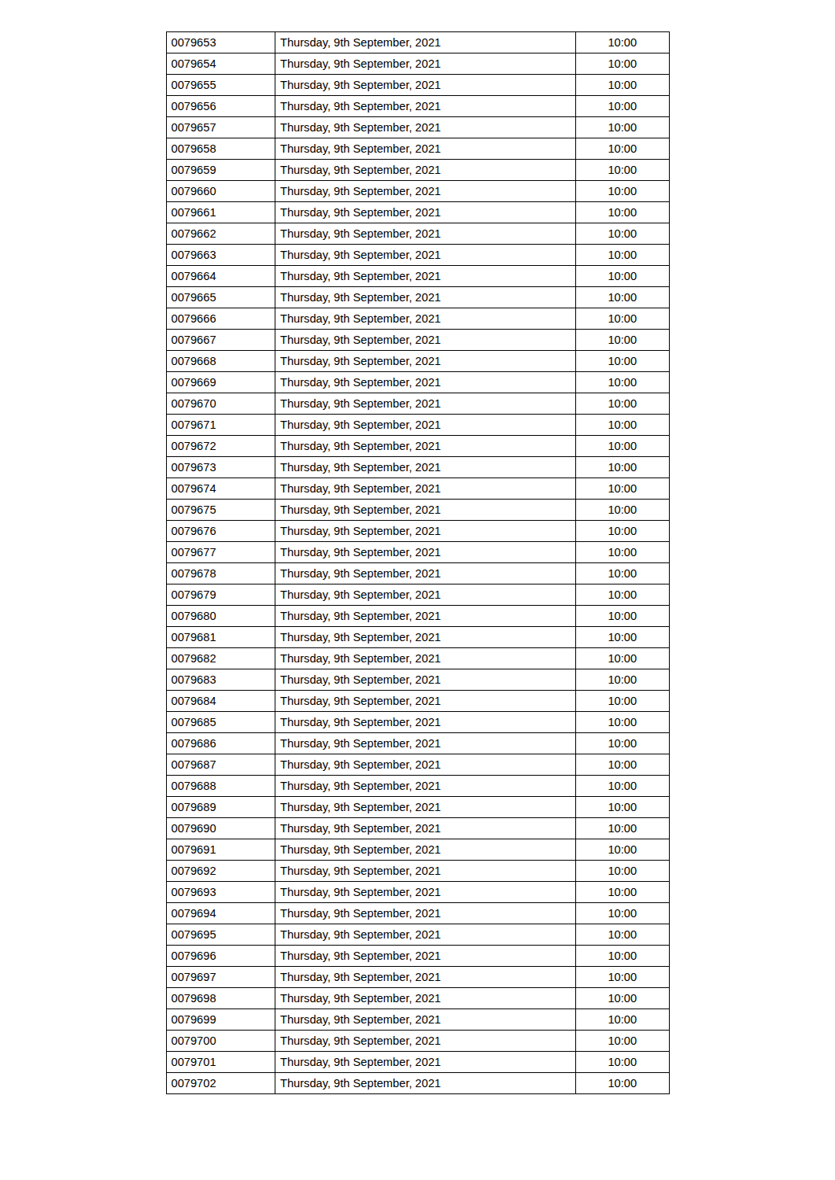| 0079653 | Thursday, 9th September, 2021 | 10:00 |
| 0079654 | Thursday, 9th September, 2021 | 10:00 |
| 0079655 | Thursday, 9th September, 2021 | 10:00 |
| 0079656 | Thursday, 9th September, 2021 | 10:00 |
| 0079657 | Thursday, 9th September, 2021 | 10:00 |
| 0079658 | Thursday, 9th September, 2021 | 10:00 |
| 0079659 | Thursday, 9th September, 2021 | 10:00 |
| 0079660 | Thursday, 9th September, 2021 | 10:00 |
| 0079661 | Thursday, 9th September, 2021 | 10:00 |
| 0079662 | Thursday, 9th September, 2021 | 10:00 |
| 0079663 | Thursday, 9th September, 2021 | 10:00 |
| 0079664 | Thursday, 9th September, 2021 | 10:00 |
| 0079665 | Thursday, 9th September, 2021 | 10:00 |
| 0079666 | Thursday, 9th September, 2021 | 10:00 |
| 0079667 | Thursday, 9th September, 2021 | 10:00 |
| 0079668 | Thursday, 9th September, 2021 | 10:00 |
| 0079669 | Thursday, 9th September, 2021 | 10:00 |
| 0079670 | Thursday, 9th September, 2021 | 10:00 |
| 0079671 | Thursday, 9th September, 2021 | 10:00 |
| 0079672 | Thursday, 9th September, 2021 | 10:00 |
| 0079673 | Thursday, 9th September, 2021 | 10:00 |
| 0079674 | Thursday, 9th September, 2021 | 10:00 |
| 0079675 | Thursday, 9th September, 2021 | 10:00 |
| 0079676 | Thursday, 9th September, 2021 | 10:00 |
| 0079677 | Thursday, 9th September, 2021 | 10:00 |
| 0079678 | Thursday, 9th September, 2021 | 10:00 |
| 0079679 | Thursday, 9th September, 2021 | 10:00 |
| 0079680 | Thursday, 9th September, 2021 | 10:00 |
| 0079681 | Thursday, 9th September, 2021 | 10:00 |
| 0079682 | Thursday, 9th September, 2021 | 10:00 |
| 0079683 | Thursday, 9th September, 2021 | 10:00 |
| 0079684 | Thursday, 9th September, 2021 | 10:00 |
| 0079685 | Thursday, 9th September, 2021 | 10:00 |
| 0079686 | Thursday, 9th September, 2021 | 10:00 |
| 0079687 | Thursday, 9th September, 2021 | 10:00 |
| 0079688 | Thursday, 9th September, 2021 | 10:00 |
| 0079689 | Thursday, 9th September, 2021 | 10:00 |
| 0079690 | Thursday, 9th September, 2021 | 10:00 |
| 0079691 | Thursday, 9th September, 2021 | 10:00 |
| 0079692 | Thursday, 9th September, 2021 | 10:00 |
| 0079693 | Thursday, 9th September, 2021 | 10:00 |
| 0079694 | Thursday, 9th September, 2021 | 10:00 |
| 0079695 | Thursday, 9th September, 2021 | 10:00 |
| 0079696 | Thursday, 9th September, 2021 | 10:00 |
| 0079697 | Thursday, 9th September, 2021 | 10:00 |
| 0079698 | Thursday, 9th September, 2021 | 10:00 |
| 0079699 | Thursday, 9th September, 2021 | 10:00 |
| 0079700 | Thursday, 9th September, 2021 | 10:00 |
| 0079701 | Thursday, 9th September, 2021 | 10:00 |
| 0079702 | Thursday, 9th September, 2021 | 10:00 |